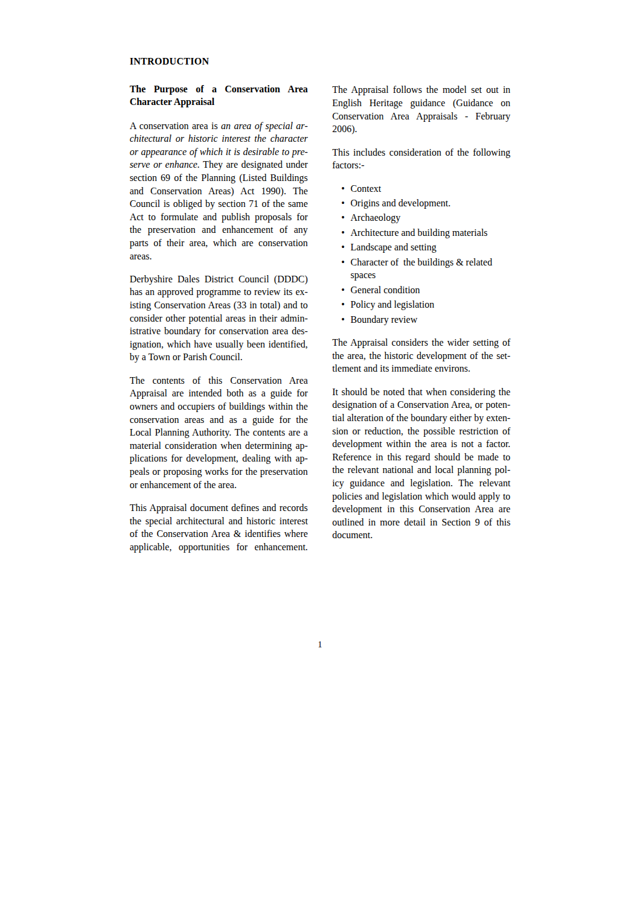INTRODUCTION
The Purpose of a Conservation Area Character Appraisal
A conservation area is an area of special architectural or historic interest the character or appearance of which it is desirable to preserve or enhance. They are designated under section 69 of the Planning (Listed Buildings and Conservation Areas) Act 1990). The Council is obliged by section 71 of the same Act to formulate and publish proposals for the preservation and enhancement of any parts of their area, which are conservation areas.
Derbyshire Dales District Council (DDDC) has an approved programme to review its existing Conservation Areas (33 in total) and to consider other potential areas in their administrative boundary for conservation area designation, which have usually been identified, by a Town or Parish Council.
The contents of this Conservation Area Appraisal are intended both as a guide for owners and occupiers of buildings within the conservation areas and as a guide for the Local Planning Authority. The contents are a material consideration when determining applications for development, dealing with appeals or proposing works for the preservation or enhancement of the area.
This Appraisal document defines and records the special architectural and historic interest of the Conservation Area & identifies where applicable, opportunities for enhancement. The Appraisal follows the model set out in English Heritage guidance (Guidance on Conservation Area Appraisals - February 2006).
This includes consideration of the following factors:-
Context
Origins and development.
Archaeology
Architecture and building materials
Landscape and setting
Character of the buildings & related spaces
General condition
Policy and legislation
Boundary review
The Appraisal considers the wider setting of the area, the historic development of the settlement and its immediate environs.
It should be noted that when considering the designation of a Conservation Area, or potential alteration of the boundary either by extension or reduction, the possible restriction of development within the area is not a factor. Reference in this regard should be made to the relevant national and local planning policy guidance and legislation. The relevant policies and legislation which would apply to development in this Conservation Area are outlined in more detail in Section 9 of this document.
1